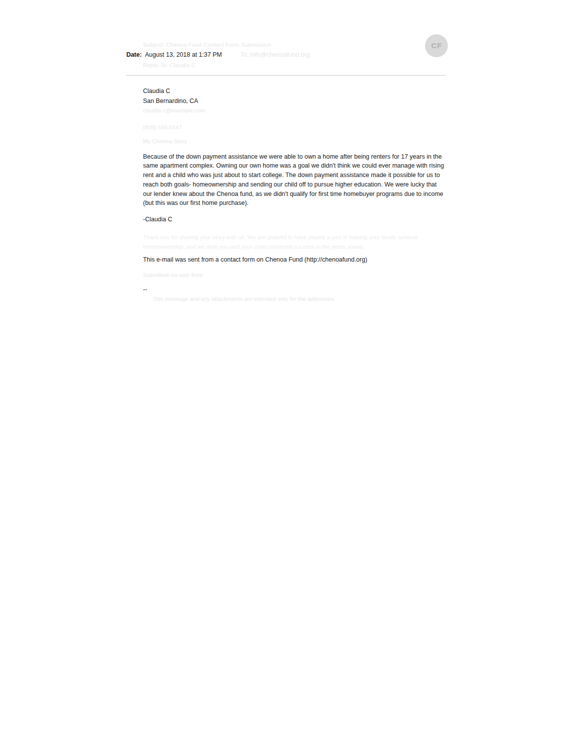CF
Subject: Chenoa Fund Contact Form Submission
Date: August 13, 2018 at 1:37 PM To: info@chenoafund.org
Reply-To: Claudia C
Claudia C
San Bernardino, CA
claudia.c@example.com
(909) 555-0147
My Chenoa Story
Because of the down payment assistance we were able to own a home after being renters for 17 years in the same apartment complex. Owning our own home was a goal we didn't think we could ever manage with rising rent and a child who was just about to start college. The down payment assistance made it possible for us to reach both goals- homeownership and sending our child off to pursue higher education. We were lucky that our lender knew about the Chenoa fund, as we didn't qualify for first time homebuyer programs due to income (but this was our first home purchase).
-Claudia C
Thank you for sharing your story with us. We are grateful to have played a part in helping your family achieve homeownership, and we wish you and your child continued success in the years ahead.
This e-mail was sent from a contact form on Chenoa Fund (http://chenoafund.org)
Submitted via web form
--
This message and any attachments are intended only for the addressee.